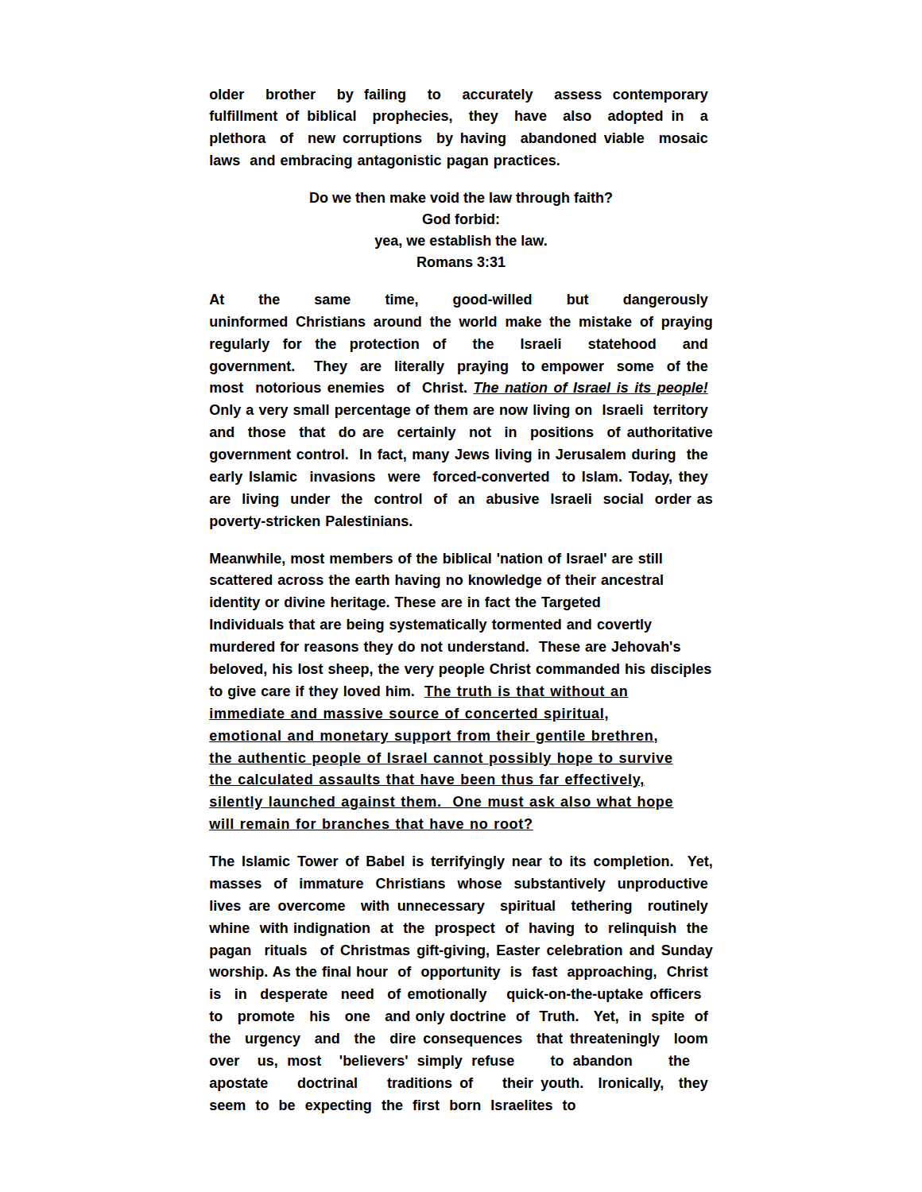older brother by failing to accurately assess contemporary fulfillment of biblical prophecies, they have also adopted in a plethora of new corruptions by having abandoned viable mosaic laws and embracing antagonistic pagan practices.
Do we then make void the law through faith?
God forbid:
yea, we establish the law.
Romans 3:31
At the same time, good-willed but dangerously uninformed Christians around the world make the mistake of praying regularly for the protection of the Israeli statehood and government. They are literally praying to empower some of the most notorious enemies of Christ. The nation of Israel is its people! Only a very small percentage of them are now living on Israeli territory and those that do are certainly not in positions of authoritative government control. In fact, many Jews living in Jerusalem during the early Islamic invasions were forced-converted to Islam. Today, they are living under the control of an abusive Israeli social order as poverty-stricken Palestinians.
Meanwhile, most members of the biblical 'nation of Israel' are still
scattered across the earth having no knowledge of their ancestral
identity or divine heritage. These are in fact the Targeted
Individuals that are being systematically tormented and covertly
murdered for reasons they do not understand. These are Jehovah's
beloved, his lost sheep, the very people Christ commanded his disciples
to give care if they loved him. The truth is that without an
immediate and massive source of concerted spiritual,
emotional and monetary support from their gentile brethren,
the authentic people of Israel cannot possibly hope to survive
the calculated assaults that have been thus far effectively,
silently launched against them. One must ask also what hope
will remain for branches that have no root?
The Islamic Tower of Babel is terrifyingly near to its completion. Yet, masses of immature Christians whose substantively unproductive lives are overcome with unnecessary spiritual tethering routinely whine with indignation at the prospect of having to relinquish the pagan rituals of Christmas gift-giving, Easter celebration and Sunday worship. As the final hour of opportunity is fast approaching, Christ is in desperate need of emotionally quick-on-the-uptake officers to promote his one and only doctrine of Truth. Yet, in spite of the urgency and the dire consequences that threateningly loom over us, most 'believers' simply refuse to abandon the apostate doctrinal traditions of their youth. Ironically, they seem to be expecting the first born Israelites to